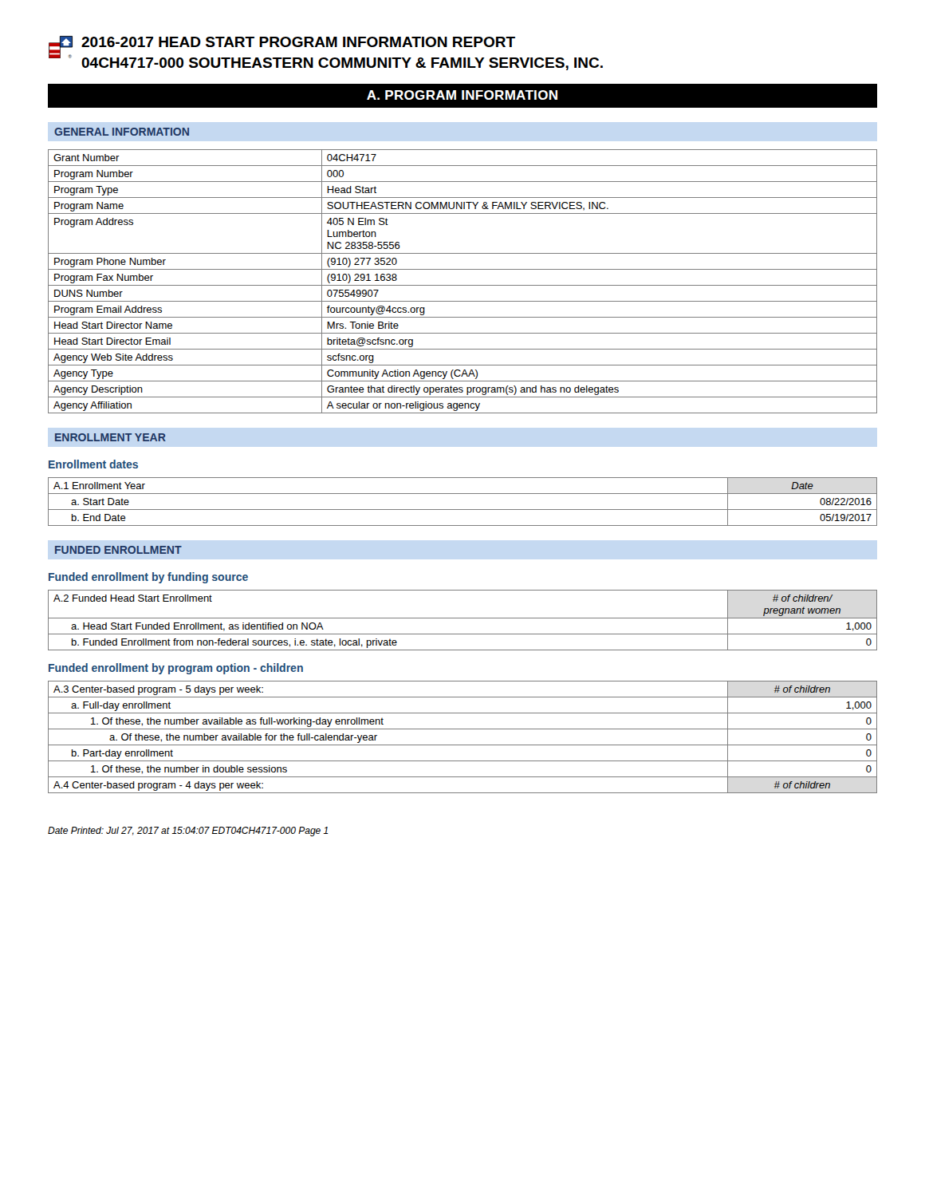®
2016-2017 HEAD START PROGRAM INFORMATION REPORT 04CH4717-000 SOUTHEASTERN COMMUNITY & FAMILY SERVICES, INC.
A. PROGRAM INFORMATION
GENERAL INFORMATION
| Grant Number | 04CH4717 |
| Program Number | 000 |
| Program Type | Head Start |
| Program Name | SOUTHEASTERN COMMUNITY & FAMILY SERVICES, INC. |
| Program Address | 405 N Elm St Lumberton NC 28358-5556 |
| Program Phone Number | (910) 277 3520 |
| Program Fax Number | (910) 291 1638 |
| DUNS Number | 075549907 |
| Program Email Address | fourcounty@4ccs.org |
| Head Start Director Name | Mrs. Tonie Brite |
| Head Start Director Email | briteta@scfsnc.org |
| Agency Web Site Address | scfsnc.org |
| Agency Type | Community Action Agency (CAA) |
| Agency Description | Grantee that directly operates program(s) and has no delegates |
| Agency Affiliation | A secular or non-religious agency |
ENROLLMENT YEAR
Enrollment dates
| A.1 Enrollment Year | Date |
| a. Start Date | 08/22/2016 |
| b. End Date | 05/19/2017 |
FUNDED ENROLLMENT
Funded enrollment by funding source
| A.2 Funded Head Start Enrollment | # of children/ pregnant women |
| a. Head Start Funded Enrollment, as identified on NOA | 1,000 |
| b. Funded Enrollment from non-federal sources, i.e. state, local, private | 0 |
Funded enrollment by program option - children
| A.3 Center-based program - 5 days per week: | # of children |
| a. Full-day enrollment | 1,000 |
| 1. Of these, the number available as full-working-day enrollment | 0 |
| a. Of these, the number available for the full-calendar-year | 0 |
| b. Part-day enrollment | 0 |
| 1. Of these, the number in double sessions | 0 |
| A.4 Center-based program - 4 days per week: | # of children |
Date Printed: Jul 27, 2017 at 15:04:07 EDT04CH4717-000 Page 1